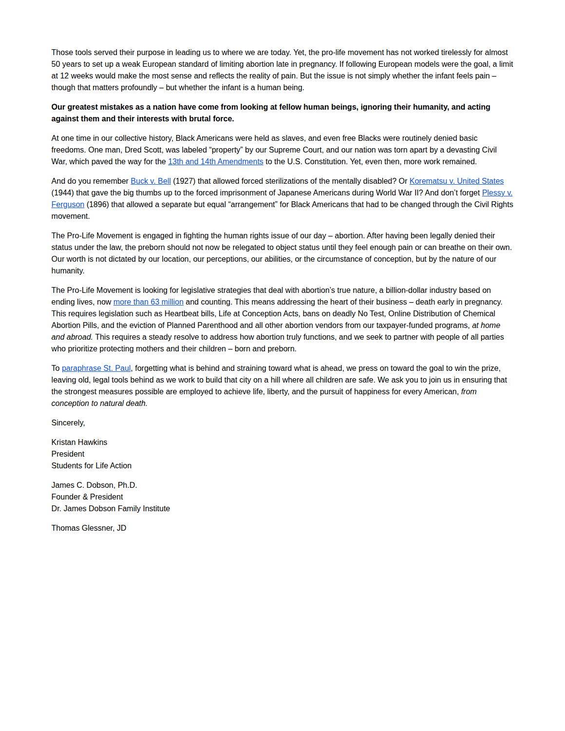Those tools served their purpose in leading us to where we are today. Yet, the pro-life movement has not worked tirelessly for almost 50 years to set up a weak European standard of limiting abortion late in pregnancy. If following European models were the goal, a limit at 12 weeks would make the most sense and reflects the reality of pain. But the issue is not simply whether the infant feels pain – though that matters profoundly – but whether the infant is a human being.
Our greatest mistakes as a nation have come from looking at fellow human beings, ignoring their humanity, and acting against them and their interests with brutal force.
At one time in our collective history, Black Americans were held as slaves, and even free Blacks were routinely denied basic freedoms. One man, Dred Scott, was labeled “property” by our Supreme Court, and our nation was torn apart by a devasting Civil War, which paved the way for the 13th and 14th Amendments to the U.S. Constitution. Yet, even then, more work remained.
And do you remember Buck v. Bell (1927) that allowed forced sterilizations of the mentally disabled? Or Korematsu v. United States (1944) that gave the big thumbs up to the forced imprisonment of Japanese Americans during World War II? And don’t forget Plessy v. Ferguson (1896) that allowed a separate but equal “arrangement” for Black Americans that had to be changed through the Civil Rights movement.
The Pro-Life Movement is engaged in fighting the human rights issue of our day – abortion. After having been legally denied their status under the law, the preborn should not now be relegated to object status until they feel enough pain or can breathe on their own. Our worth is not dictated by our location, our perceptions, our abilities, or the circumstance of conception, but by the nature of our humanity.
The Pro-Life Movement is looking for legislative strategies that deal with abortion’s true nature, a billion-dollar industry based on ending lives, now more than 63 million and counting. This means addressing the heart of their business – death early in pregnancy. This requires legislation such as Heartbeat bills, Life at Conception Acts, bans on deadly No Test, Online Distribution of Chemical Abortion Pills, and the eviction of Planned Parenthood and all other abortion vendors from our taxpayer-funded programs, at home and abroad. This requires a steady resolve to address how abortion truly functions, and we seek to partner with people of all parties who prioritize protecting mothers and their children – born and preborn.
To paraphrase St. Paul, forgetting what is behind and straining toward what is ahead, we press on toward the goal to win the prize, leaving old, legal tools behind as we work to build that city on a hill where all children are safe. We ask you to join us in ensuring that the strongest measures possible are employed to achieve life, liberty, and the pursuit of happiness for every American, from conception to natural death.
Sincerely,
Kristan Hawkins
President
Students for Life Action
James C. Dobson, Ph.D.
Founder & President
Dr. James Dobson Family Institute
Thomas Glessner, JD